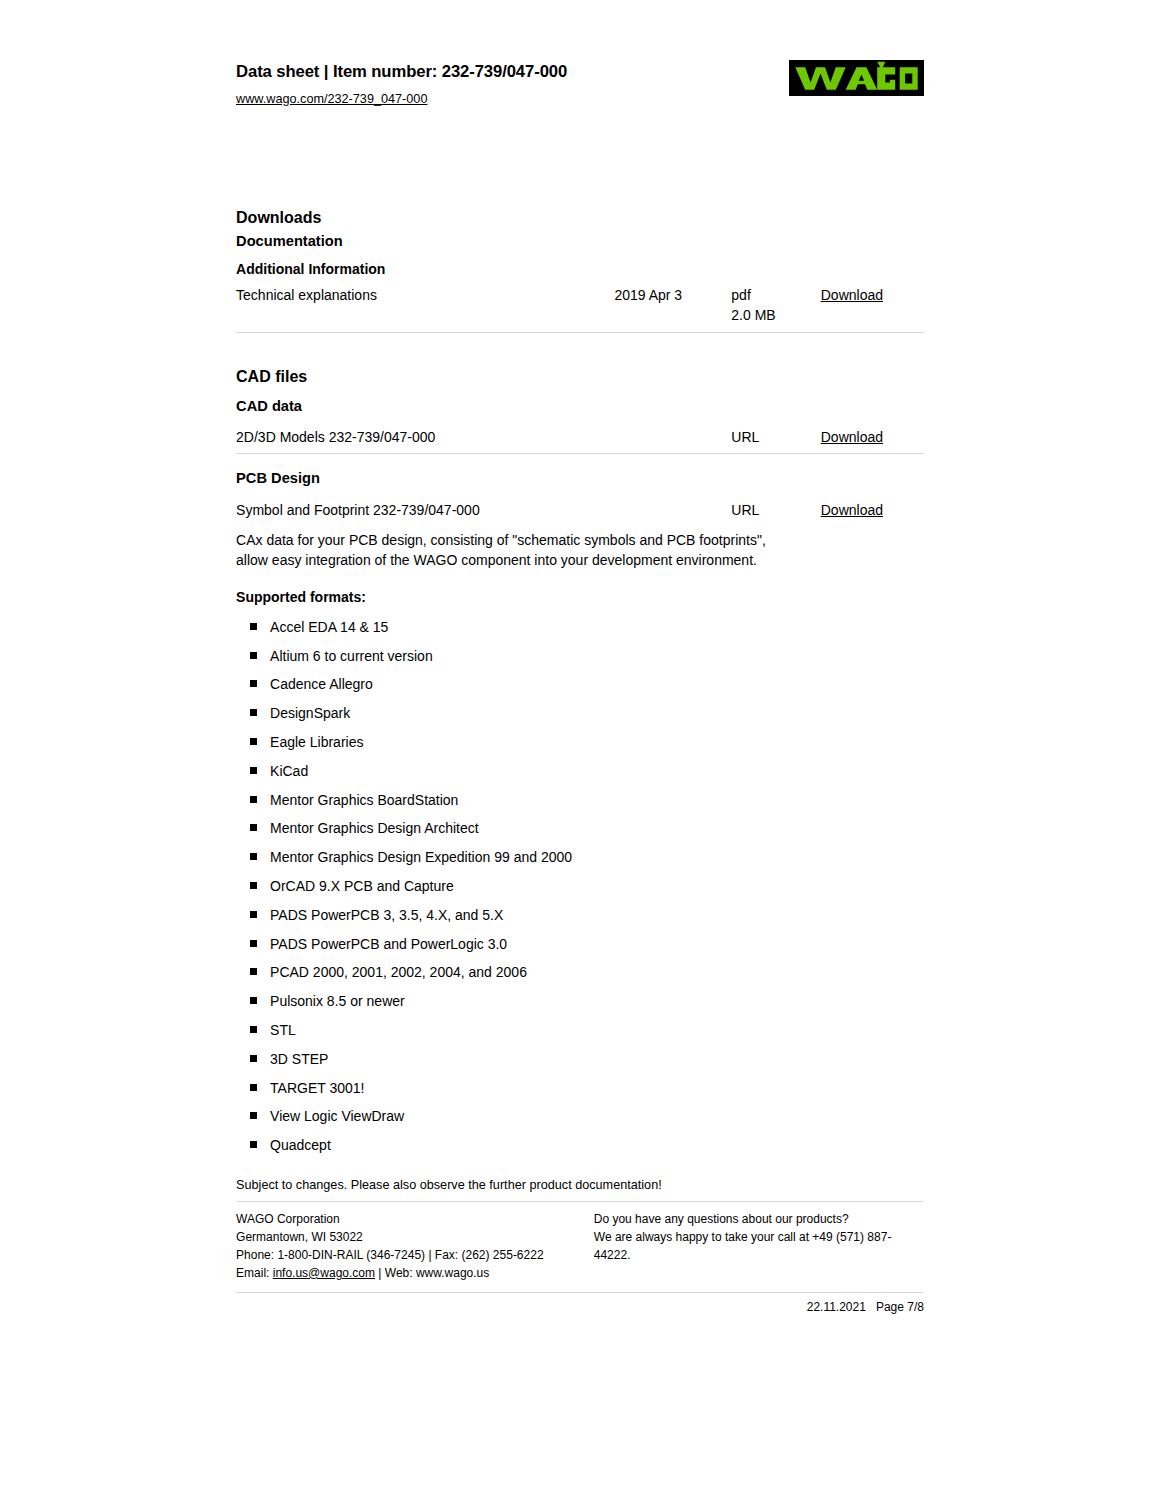Data sheet | Item number: 232-739/047-000
www.wago.com/232-739_047-000
Downloads
Documentation
Additional Information
| Technical explanations | 2019 Apr 3 | pdf 2.0 MB | Download |
CAD files
CAD data
| 2D/3D Models 232-739/047-000 | | URL | Download |
PCB Design
| Symbol and Footprint 232-739/047-000 | | URL | Download |
CAx data for your PCB design, consisting of "schematic symbols and PCB footprints",
allow easy integration of the WAGO component into your development environment.
Supported formats:
Accel EDA 14 & 15
Altium 6 to current version
Cadence Allegro
DesignSpark
Eagle Libraries
KiCad
Mentor Graphics BoardStation
Mentor Graphics Design Architect
Mentor Graphics Design Expedition 99 and 2000
OrCAD 9.X PCB and Capture
PADS PowerPCB 3, 3.5, 4.X, and 5.X
PADS PowerPCB and PowerLogic 3.0
PCAD 2000, 2001, 2002, 2004, and 2006
Pulsonix 8.5 or newer
STL
3D STEP
TARGET 3001!
View Logic ViewDraw
Quadcept
Subject to changes. Please also observe the further product documentation!
WAGO Corporation
Germantown, WI 53022
Phone: 1-800-DIN-RAIL (346-7245) | Fax: (262) 255-6222
Email: info.us@wago.com | Web: www.wago.us
Do you have any questions about our products?
We are always happy to take your call at +49 (571) 887-44222.
22.11.2021 Page 7/8